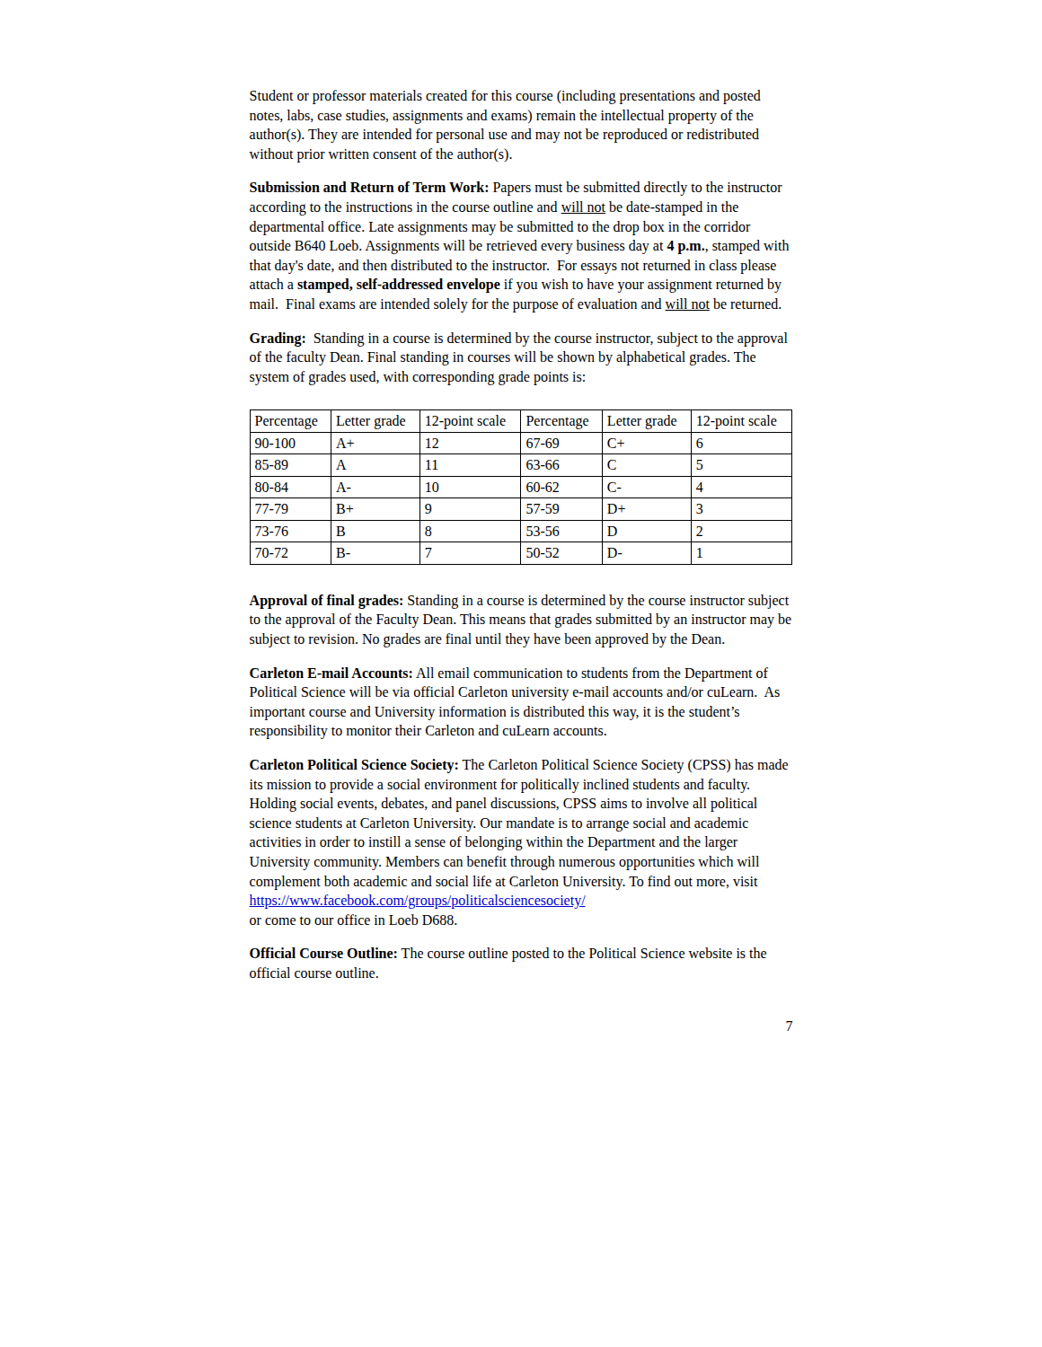Student or professor materials created for this course (including presentations and posted notes, labs, case studies, assignments and exams) remain the intellectual property of the author(s). They are intended for personal use and may not be reproduced or redistributed without prior written consent of the author(s).
Submission and Return of Term Work: Papers must be submitted directly to the instructor according to the instructions in the course outline and will not be date-stamped in the departmental office. Late assignments may be submitted to the drop box in the corridor outside B640 Loeb. Assignments will be retrieved every business day at 4 p.m., stamped with that day's date, and then distributed to the instructor. For essays not returned in class please attach a stamped, self-addressed envelope if you wish to have your assignment returned by mail. Final exams are intended solely for the purpose of evaluation and will not be returned.
Grading: Standing in a course is determined by the course instructor, subject to the approval of the faculty Dean. Final standing in courses will be shown by alphabetical grades. The system of grades used, with corresponding grade points is:
| Percentage | Letter grade | 12-point scale | Percentage | Letter grade | 12-point scale |
| 90-100 | A+ | 12 | 67-69 | C+ | 6 |
| 85-89 | A | 11 | 63-66 | C | 5 |
| 80-84 | A- | 10 | 60-62 | C- | 4 |
| 77-79 | B+ | 9 | 57-59 | D+ | 3 |
| 73-76 | B | 8 | 53-56 | D | 2 |
| 70-72 | B- | 7 | 50-52 | D- | 1 |
Approval of final grades: Standing in a course is determined by the course instructor subject to the approval of the Faculty Dean. This means that grades submitted by an instructor may be subject to revision. No grades are final until they have been approved by the Dean.
Carleton E-mail Accounts: All email communication to students from the Department of Political Science will be via official Carleton university e-mail accounts and/or cuLearn. As important course and University information is distributed this way, it is the student’s responsibility to monitor their Carleton and cuLearn accounts.
Carleton Political Science Society: The Carleton Political Science Society (CPSS) has made its mission to provide a social environment for politically inclined students and faculty. Holding social events, debates, and panel discussions, CPSS aims to involve all political science students at Carleton University. Our mandate is to arrange social and academic activities in order to instill a sense of belonging within the Department and the larger University community. Members can benefit through numerous opportunities which will complement both academic and social life at Carleton University. To find out more, visit
https://www.facebook.com/groups/politicalsciencesociety/
or come to our office in Loeb D688.
Official Course Outline: The course outline posted to the Political Science website is the official course outline.
7